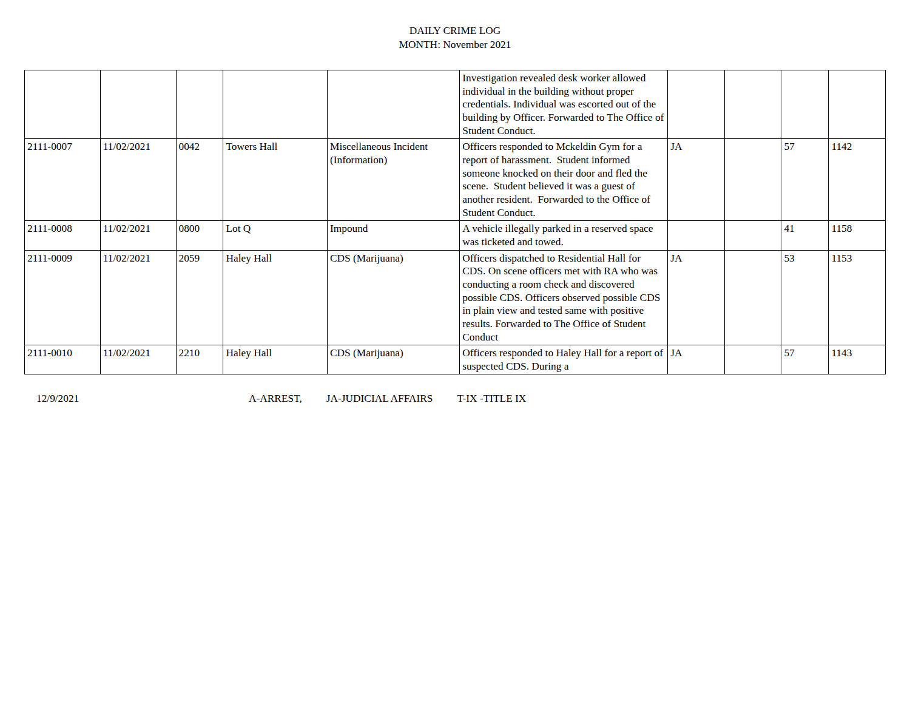DAILY CRIME LOG
MONTH: November 2021
| | | | | | Investigation revealed desk worker allowed individual in the building without proper credentials. Individual was escorted out of the building by Officer. Forwarded to The Office of Student Conduct. | | | | |
| 2111-0007 | 11/02/2021 | 0042 | Towers Hall | Miscellaneous Incident (Information) | Officers responded to Mckeldin Gym for a report of harassment. Student informed someone knocked on their door and fled the scene. Student believed it was a guest of another resident. Forwarded to the Office of Student Conduct. | JA | | 57 | 1142 |
| 2111-0008 | 11/02/2021 | 0800 | Lot Q | Impound | A vehicle illegally parked in a reserved space was ticketed and towed. | | | 41 | 1158 |
| 2111-0009 | 11/02/2021 | 2059 | Haley Hall | CDS (Marijuana) | Officers dispatched to Residential Hall for CDS. On scene officers met with RA who was conducting a room check and discovered possible CDS. Officers observed possible CDS in plain view and tested same with positive results. Forwarded to The Office of Student Conduct | JA | | 53 | 1153 |
| 2111-0010 | 11/02/2021 | 2210 | Haley Hall | CDS (Marijuana) | Officers responded to Haley Hall for a report of suspected CDS. During a | JA | | 57 | 1143 |
12/9/2021
A-ARREST, JA-JUDICIAL AFFAIRS T-IX -TITLE IX